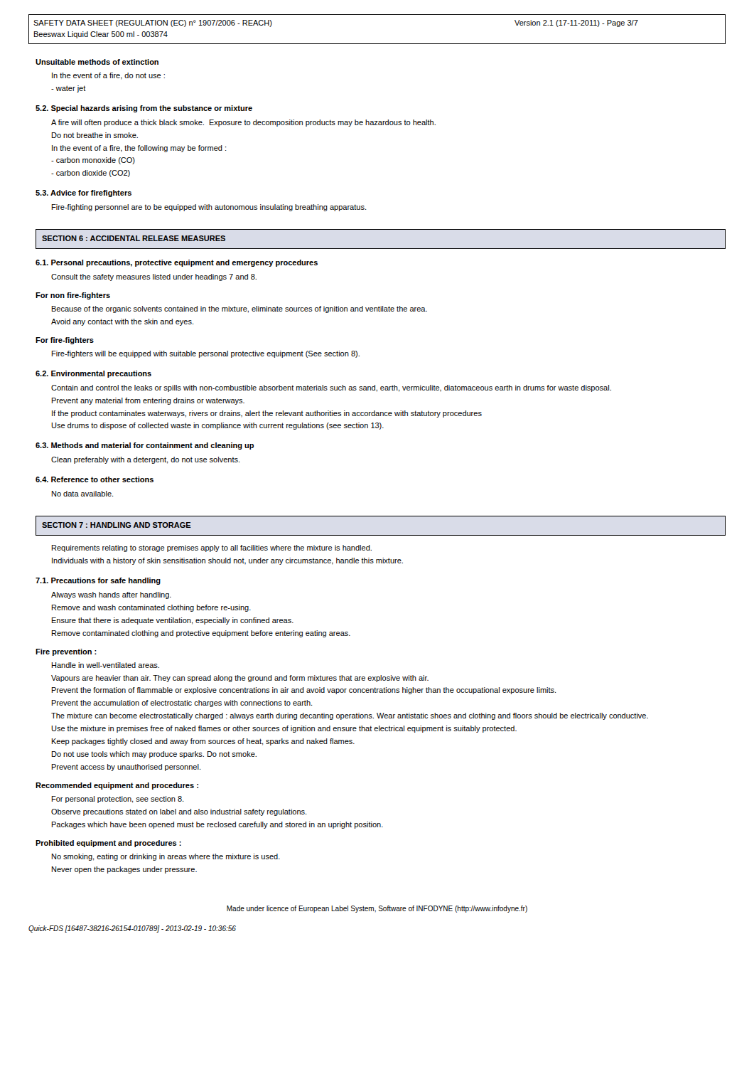SAFETY DATA SHEET (REGULATION (EC) n° 1907/2006 - REACH)
Beeswax Liquid Clear 500 ml - 003874
Version 2.1 (17-11-2011) - Page 3/7
Unsuitable methods of extinction
In the event of a fire, do not use :
- water jet
5.2. Special hazards arising from the substance or mixture
A fire will often produce a thick black smoke. Exposure to decomposition products may be hazardous to health.
Do not breathe in smoke.
In the event of a fire, the following may be formed :
- carbon monoxide (CO)
- carbon dioxide (CO2)
5.3. Advice for firefighters
Fire-fighting personnel are to be equipped with autonomous insulating breathing apparatus.
SECTION 6 : ACCIDENTAL RELEASE MEASURES
6.1. Personal precautions, protective equipment and emergency procedures
Consult the safety measures listed under headings 7 and 8.
For non fire-fighters
Because of the organic solvents contained in the mixture, eliminate sources of ignition and ventilate the area.
Avoid any contact with the skin and eyes.
For fire-fighters
Fire-fighters will be equipped with suitable personal protective equipment (See section 8).
6.2. Environmental precautions
Contain and control the leaks or spills with non-combustible absorbent materials such as sand, earth, vermiculite, diatomaceous earth in drums for waste disposal.
Prevent any material from entering drains or waterways.
If the product contaminates waterways, rivers or drains, alert the relevant authorities in accordance with statutory procedures
Use drums to dispose of collected waste in compliance with current regulations (see section 13).
6.3. Methods and material for containment and cleaning up
Clean preferably with a detergent, do not use solvents.
6.4. Reference to other sections
No data available.
SECTION 7 : HANDLING AND STORAGE
Requirements relating to storage premises apply to all facilities where the mixture is handled.
Individuals with a history of skin sensitisation should not, under any circumstance, handle this mixture.
7.1. Precautions for safe handling
Always wash hands after handling.
Remove and wash contaminated clothing before re-using.
Ensure that there is adequate ventilation, especially in confined areas.
Remove contaminated clothing and protective equipment before entering eating areas.
Fire prevention :
Handle in well-ventilated areas.
Vapours are heavier than air. They can spread along the ground and form mixtures that are explosive with air.
Prevent the formation of flammable or explosive concentrations in air and avoid vapor concentrations higher than the occupational exposure limits.
Prevent the accumulation of electrostatic charges with connections to earth.
The mixture can become electrostatically charged : always earth during decanting operations. Wear antistatic shoes and clothing and floors should be electrically conductive.
Use the mixture in premises free of naked flames or other sources of ignition and ensure that electrical equipment is suitably protected.
Keep packages tightly closed and away from sources of heat, sparks and naked flames.
Do not use tools which may produce sparks. Do not smoke.
Prevent access by unauthorised personnel.
Recommended equipment and procedures :
For personal protection, see section 8.
Observe precautions stated on label and also industrial safety regulations.
Packages which have been opened must be reclosed carefully and stored in an upright position.
Prohibited equipment and procedures :
No smoking, eating or drinking in areas where the mixture is used.
Never open the packages under pressure.
Made under licence of European Label System, Software of INFODYNE (http://www.infodyne.fr)
Quick-FDS [16487-38216-26154-010789] - 2013-02-19 - 10:36:56